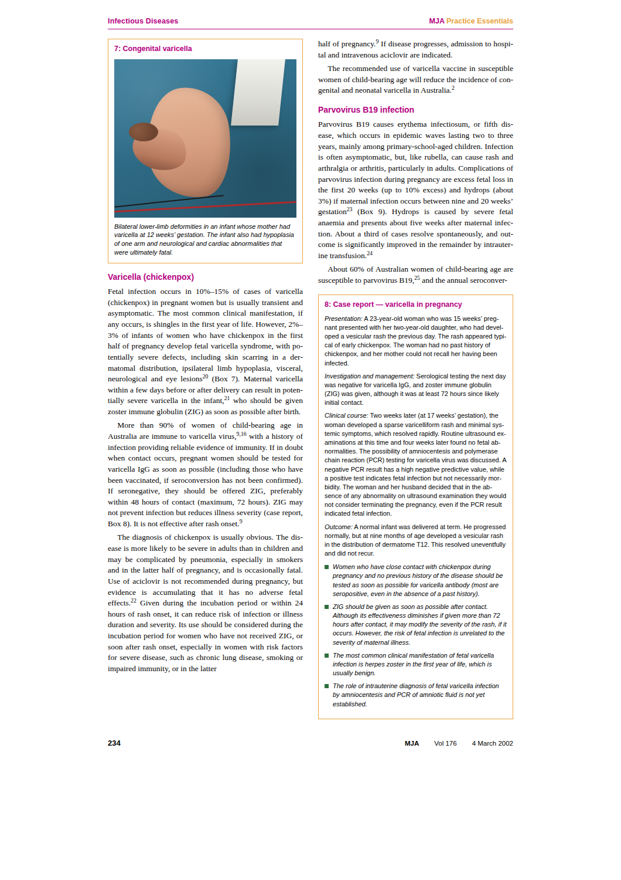Infectious Diseases
MJA Practice Essentials
7: Congenital varicella
Bilateral lower-limb deformities in an infant whose mother had varicella at 12 weeks’ gestation. The infant also had hypoplasia of one arm and neurological and cardiac abnormalities that were ultimately fatal.
Varicella (chickenpox)
Fetal infection occurs in 10%–15% of cases of varicella (chickenpox) in pregnant women but is usually transient and asymptomatic. The most common clinical manifestation, if any occurs, is shingles in the first year of life. However, 2%–3% of infants of women who have chickenpox in the first half of pregnancy develop fetal varicella syndrome, with potentially severe defects, including skin scarring in a dermatomal distribution, ipsilateral limb hypoplasia, visceral, neurological and eye lesions20 (Box 7). Maternal varicella within a few days before or after delivery can result in potentially severe varicella in the infant,21 who should be given zoster immune globulin (ZIG) as soon as possible after birth.
More than 90% of women of child-bearing age in Australia are immune to varicella virus,9,16 with a history of infection providing reliable evidence of immunity. If in doubt when contact occurs, pregnant women should be tested for varicella IgG as soon as possible (including those who have been vaccinated, if seroconversion has not been confirmed). If seronegative, they should be offered ZIG, preferably within 48 hours of contact (maximum, 72 hours). ZIG may not prevent infection but reduces illness severity (case report, Box 8). It is not effective after rash onset.9
The diagnosis of chickenpox is usually obvious. The disease is more likely to be severe in adults than in children and may be complicated by pneumonia, especially in smokers and in the latter half of pregnancy, and is occasionally fatal. Use of aciclovir is not recommended during pregnancy, but evidence is accumulating that it has no adverse fetal effects.22 Given during the incubation period or within 24 hours of rash onset, it can reduce risk of infection or illness duration and severity. Its use should be considered during the incubation period for women who have not received ZIG, or soon after rash onset, especially in women with risk factors for severe disease, such as chronic lung disease, smoking or impaired immunity, or in the latter
half of pregnancy.9 If disease progresses, admission to hospital and intravenous aciclovir are indicated.
The recommended use of varicella vaccine in susceptible women of child-bearing age will reduce the incidence of congenital and neonatal varicella in Australia.2
Parvovirus B19 infection
Parvovirus B19 causes erythema infectiosum, or fifth disease, which occurs in epidemic waves lasting two to three years, mainly among primary-school-aged children. Infection is often asymptomatic, but, like rubella, can cause rash and arthralgia or arthritis, particularly in adults. Complications of parvovirus infection during pregnancy are excess fetal loss in the first 20 weeks (up to 10% excess) and hydrops (about 3%) if maternal infection occurs between nine and 20 weeks’ gestation23 (Box 9). Hydrops is caused by severe fetal anaemia and presents about five weeks after maternal infection. About a third of cases resolve spontaneously, and outcome is significantly improved in the remainder by intrauterine transfusion.24
About 60% of Australian women of child-bearing age are susceptible to parvovirus B19,25 and the annual seroconver-
8: Case report — varicella in pregnancy
Presentation: A 23-year-old woman who was 15 weeks’ pregnant presented with her two-year-old daughter, who had developed a vesicular rash the previous day. The rash appeared typical of early chickenpox. The woman had no past history of chickenpox, and her mother could not recall her having been infected.
Investigation and management: Serological testing the next day was negative for varicella IgG, and zoster immune globulin (ZIG) was given, although it was at least 72 hours since likely initial contact.
Clinical course: Two weeks later (at 17 weeks’ gestation), the woman developed a sparse varicelliform rash and minimal systemic symptoms, which resolved rapidly. Routine ultrasound examinations at this time and four weeks later found no fetal abnormalities. The possibility of amniocentesis and polymerase chain reaction (PCR) testing for varicella virus was discussed. A negative PCR result has a high negative predictive value, while a positive test indicates fetal infection but not necessarily morbidity. The woman and her husband decided that in the absence of any abnormality on ultrasound examination they would not consider terminating the pregnancy, even if the PCR result indicated fetal infection.
Outcome: A normal infant was delivered at term. He progressed normally, but at nine months of age developed a vesicular rash in the distribution of dermatome T12. This resolved uneventfully and did not recur.
Women who have close contact with chickenpox during pregnancy and no previous history of the disease should be tested as soon as possible for varicella antibody (most are seropositive, even in the absence of a past history).
ZIG should be given as soon as possible after contact. Although its effectiveness diminishes if given more than 72 hours after contact, it may modify the severity of the rash, if it occurs. However, the risk of fetal infection is unrelated to the severity of maternal illness.
The most common clinical manifestation of fetal varicella infection is herpes zoster in the first year of life, which is usually benign.
The role of intrauterine diagnosis of fetal varicella infection by amniocentesis and PCR of amniotic fluid is not yet established.
234
MJA Vol 176 4 March 2002